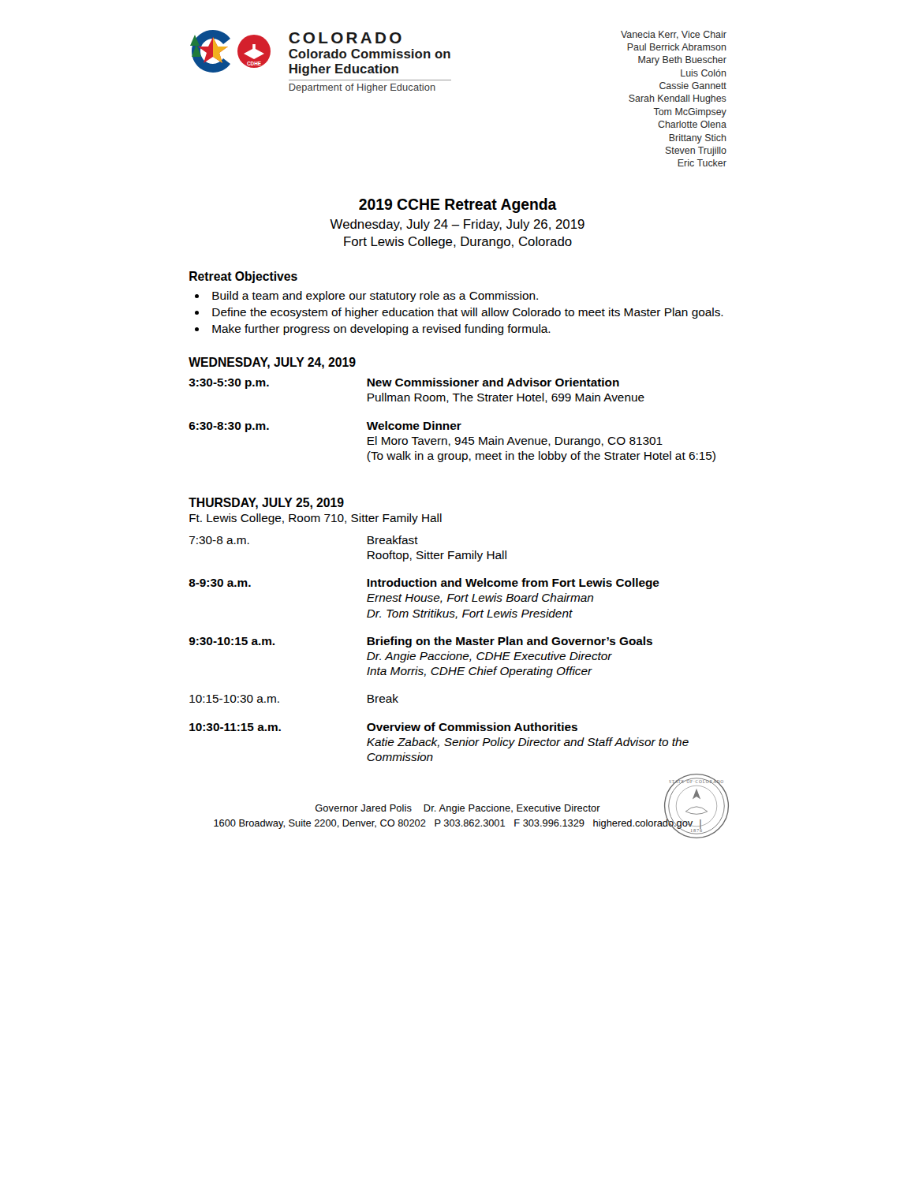CDHE
COLORADO
Colorado Commission on Higher Education
Department of Higher Education
Vanecia Kerr, Vice Chair
Paul Berrick Abramson
Mary Beth Buescher
Luis Colón
Cassie Gannett
Sarah Kendall Hughes
Tom McGimpsey
Charlotte Olena
Brittany Stich
Steven Trujillo
Eric Tucker
2019 CCHE Retreat Agenda
Wednesday, July 24 – Friday, July 26, 2019
Fort Lewis College, Durango, Colorado
Retreat Objectives
Build a team and explore our statutory role as a Commission.
Define the ecosystem of higher education that will allow Colorado to meet its Master Plan goals.
Make further progress on developing a revised funding formula.
WEDNESDAY, JULY 24, 2019
| 3:30-5:30 p.m. | New Commissioner and Advisor Orientation Pullman Room, The Strater Hotel, 699 Main Avenue |
| 6:30-8:30 p.m. | Welcome Dinner El Moro Tavern, 945 Main Avenue, Durango, CO 81301 (To walk in a group, meet in the lobby of the Strater Hotel at 6:15) |
THURSDAY, JULY 25, 2019
Ft. Lewis College, Room 710, Sitter Family Hall
| 7:30-8 a.m. | Breakfast Rooftop, Sitter Family Hall |
| 8-9:30 a.m. | Introduction and Welcome from Fort Lewis College Ernest House, Fort Lewis Board Chairman Dr. Tom Stritikus, Fort Lewis President |
| 9:30-10:15 a.m. | Briefing on the Master Plan and Governor’s Goals Dr. Angie Paccione, CDHE Executive Director Inta Morris, CDHE Chief Operating Officer |
| 10:15-10:30 a.m. | Break |
| 10:30-11:15 a.m. | Overview of Commission Authorities Katie Zaback, Senior Policy Director and Staff Advisor to the Commission |
Governor Jared Polis Dr. Angie Paccione, Executive Director
1600 Broadway, Suite 2200, Denver, CO 80202 P 303.862.3001 F 303.996.1329 highered.colorado.gov |
STATE·OF·COLORADO 1876